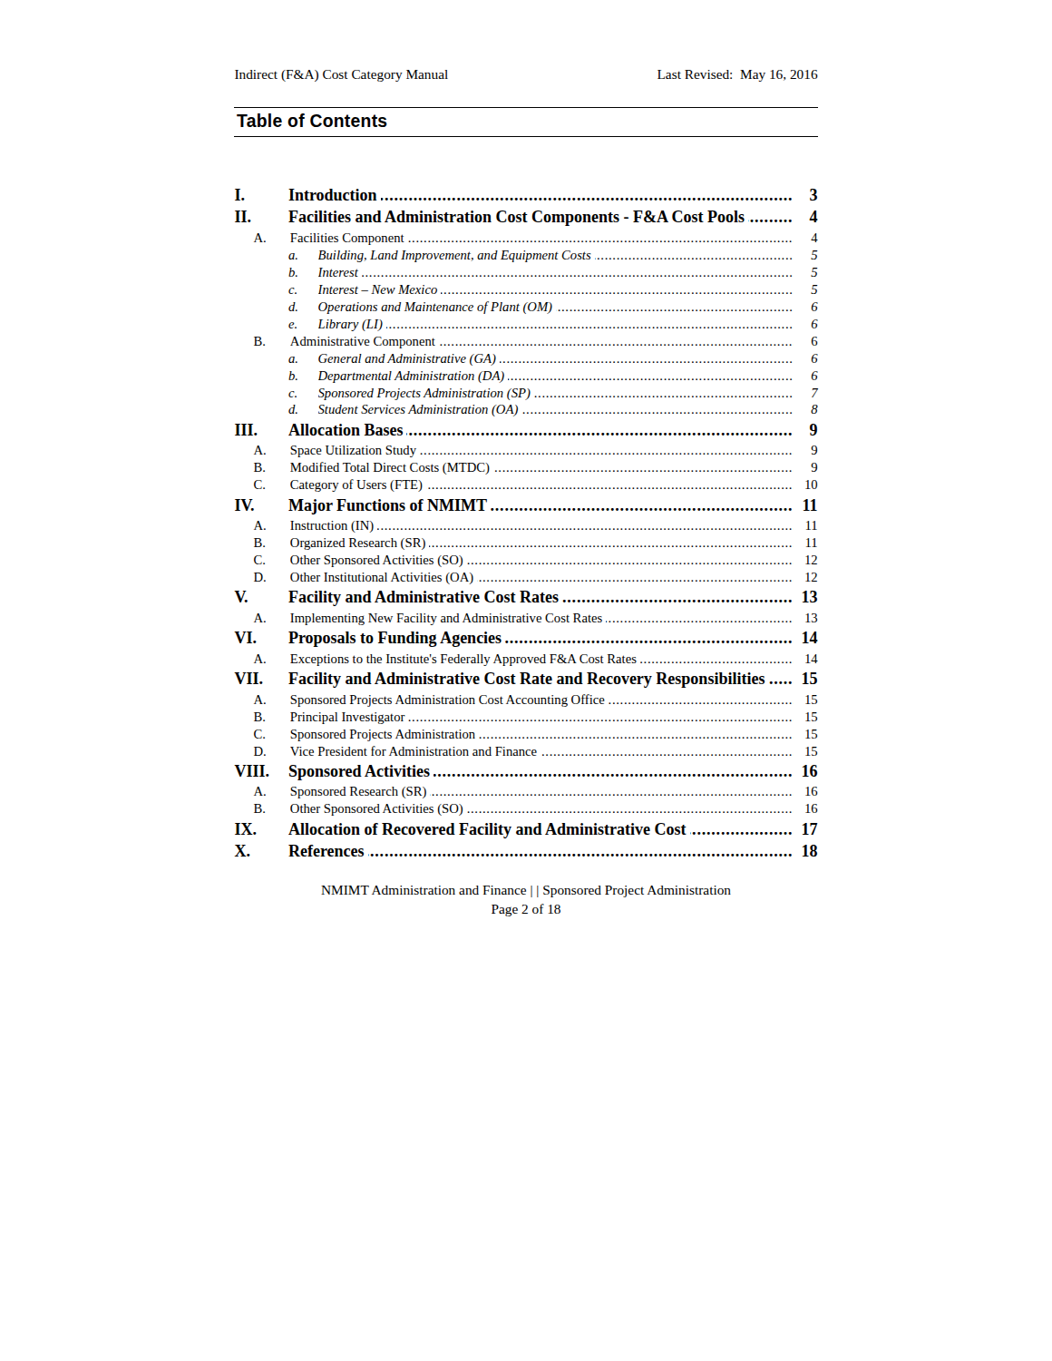Indirect (F&A) Cost Category Manual
Last Revised: May 16, 2016
Table of Contents
I. Introduction 3
II. Facilities and Administration Cost Components - F&A Cost Pools 4
A. Facilities Component 4
a. Building, Land Improvement, and Equipment Costs 5
b. Interest 5
c. Interest – New Mexico 5
d. Operations and Maintenance of Plant (OM) 6
e. Library (LI) 6
B. Administrative Component 6
a. General and Administrative (GA) 6
b. Departmental Administration (DA) 6
c. Sponsored Projects Administration (SP) 7
d. Student Services Administration (OA) 8
III. Allocation Bases 9
A. Space Utilization Study 9
B. Modified Total Direct Costs (MTDC) 9
C. Category of Users (FTE) 10
IV. Major Functions of NMIMT 11
A. Instruction (IN) 11
B. Organized Research (SR) 11
C. Other Sponsored Activities (SO) 12
D. Other Institutional Activities (OA) 12
V. Facility and Administrative Cost Rates 13
A. Implementing New Facility and Administrative Cost Rates 13
VI. Proposals to Funding Agencies 14
A. Exceptions to the Institute's Federally Approved F&A Cost Rates 14
VII. Facility and Administrative Cost Rate and Recovery Responsibilities 15
A. Sponsored Projects Administration Cost Accounting Office 15
B. Principal Investigator 15
C. Sponsored Projects Administration 15
D. Vice President for Administration and Finance 15
VIII. Sponsored Activities 16
A. Sponsored Research (SR) 16
B. Other Sponsored Activities (SO) 16
IX. Allocation of Recovered Facility and Administrative Cost 17
X. References 18
NMIMT Administration and Finance | | Sponsored Project Administration
Page 2 of 18